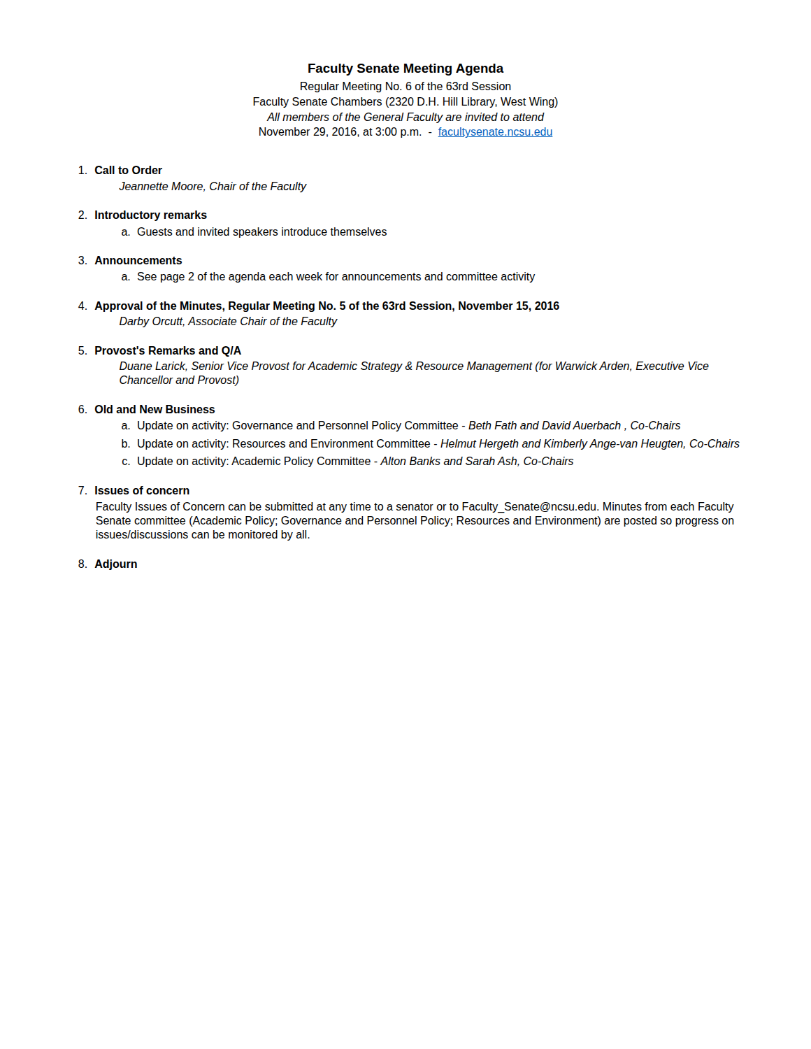Faculty Senate Meeting Agenda
Regular Meeting No. 6 of the 63rd Session
Faculty Senate Chambers (2320 D.H. Hill Library, West Wing)
All members of the General Faculty are invited to attend
November 29, 2016, at 3:00 p.m. - facultysenate.ncsu.edu
Call to Order Jeannette Moore, Chair of the Faculty
Introductory remarks
Guests and invited speakers introduce themselves
Announcements
See page 2 of the agenda each week for announcements and committee activity
Approval of the Minutes, Regular Meeting No. 5 of the 63rd Session, November 15, 2016 Darby Orcutt, Associate Chair of the Faculty
Provost's Remarks and Q/A Duane Larick, Senior Vice Provost for Academic Strategy & Resource Management (for Warwick Arden, Executive Vice Chancellor and Provost)
Old and New Business
Update on activity: Governance and Personnel Policy Committee - Beth Fath and David Auerbach , Co-Chairs
Update on activity: Resources and Environment Committee - Helmut Hergeth and Kimberly Ange-van Heugten, Co-Chairs
Update on activity: Academic Policy Committee - Alton Banks and Sarah Ash, Co-Chairs
Issues of concern
Faculty Issues of Concern can be submitted at any time to a senator or to Faculty_Senate@ncsu.edu. Minutes from each Faculty Senate committee (Academic Policy; Governance and Personnel Policy; Resources and Environment) are posted so progress on issues/discussions can be monitored by all.
Adjourn